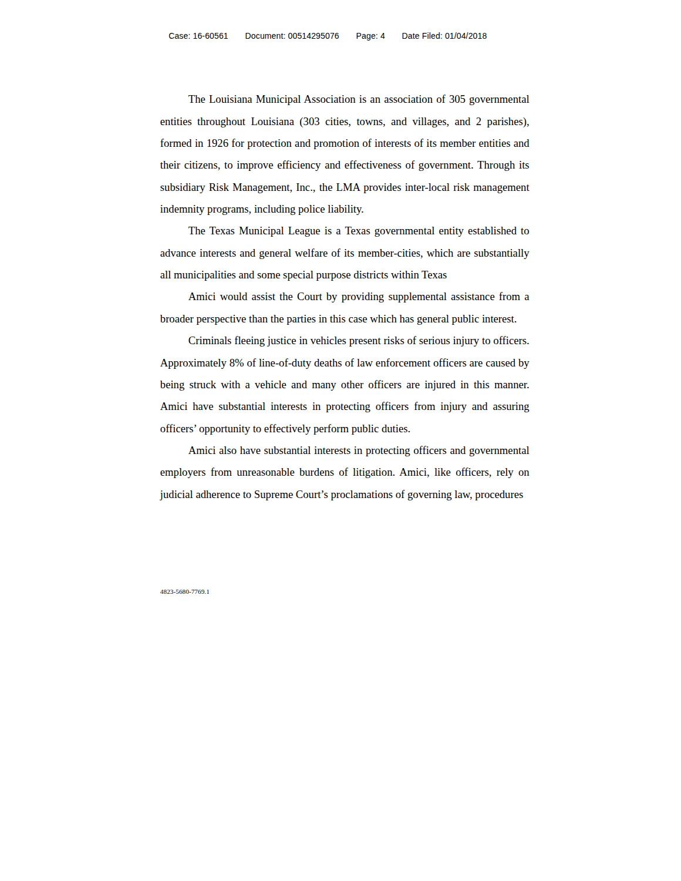Case: 16-60561 Document: 00514295076 Page: 4 Date Filed: 01/04/2018
The Louisiana Municipal Association is an association of 305 governmental entities throughout Louisiana (303 cities, towns, and villages, and 2 parishes), formed in 1926 for protection and promotion of interests of its member entities and their citizens, to improve efficiency and effectiveness of government. Through its subsidiary Risk Management, Inc., the LMA provides inter-local risk management indemnity programs, including police liability.
The Texas Municipal League is a Texas governmental entity established to advance interests and general welfare of its member-cities, which are substantially all municipalities and some special purpose districts within Texas
Amici would assist the Court by providing supplemental assistance from a broader perspective than the parties in this case which has general public interest.
Criminals fleeing justice in vehicles present risks of serious injury to officers. Approximately 8% of line-of-duty deaths of law enforcement officers are caused by being struck with a vehicle and many other officers are injured in this manner. Amici have substantial interests in protecting officers from injury and assuring officers’ opportunity to effectively perform public duties.
Amici also have substantial interests in protecting officers and governmental employers from unreasonable burdens of litigation. Amici, like officers, rely on judicial adherence to Supreme Court’s proclamations of governing law, procedures
4823-5680-7769.1